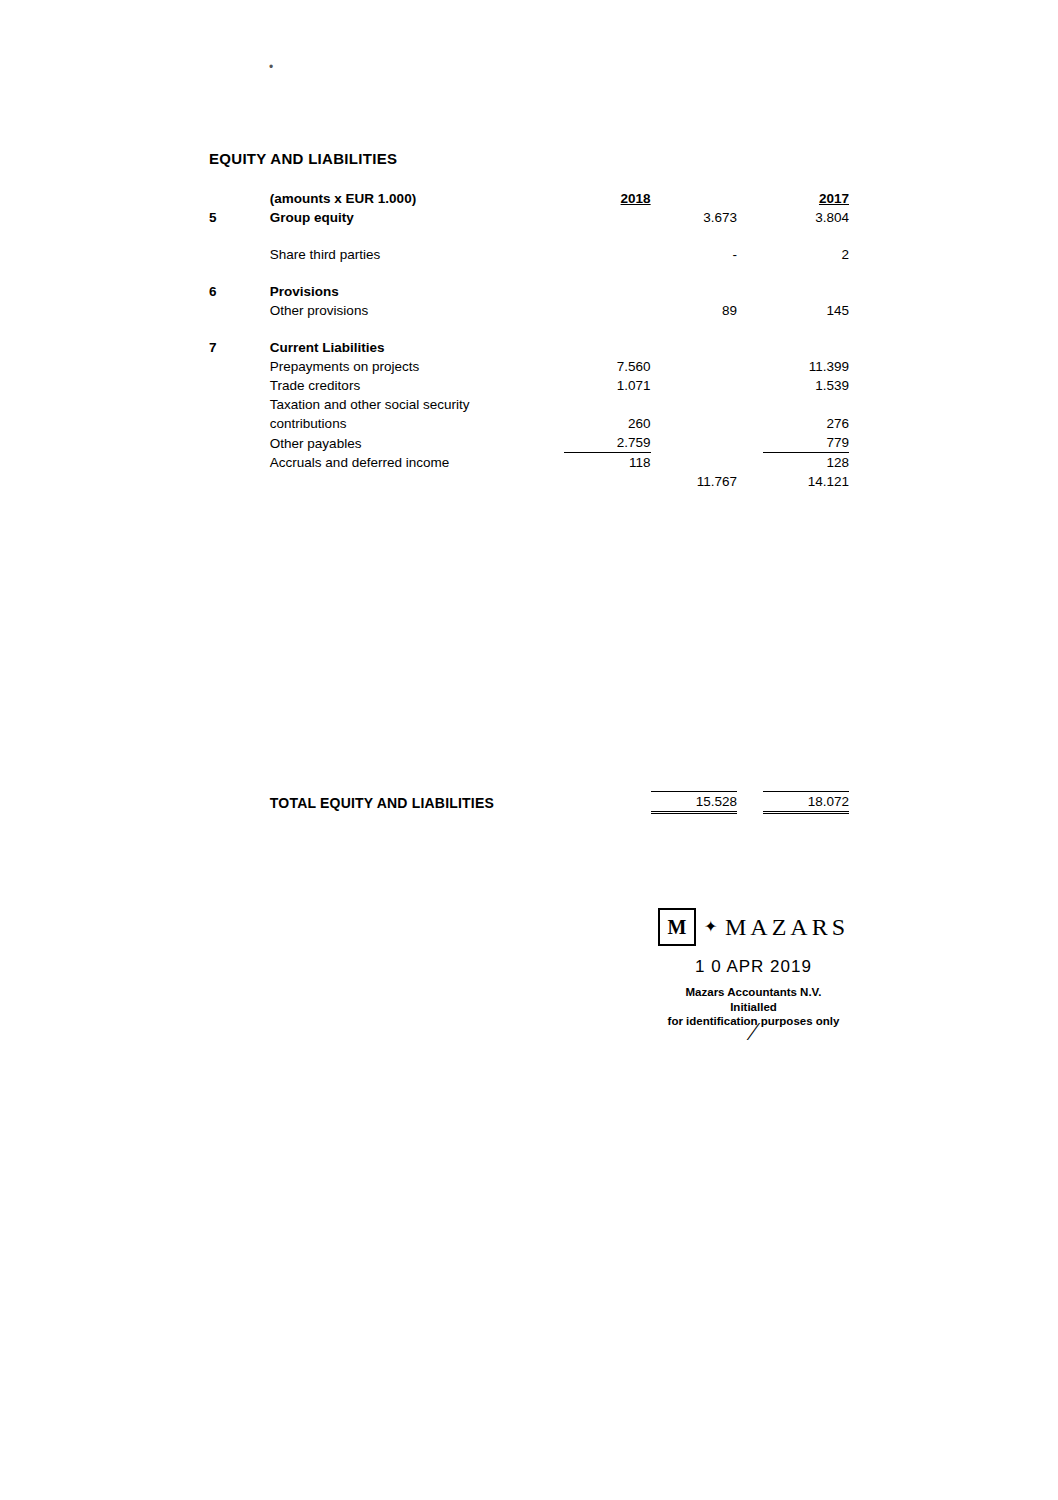•
EQUITY AND LIABILITIES
| | (amounts x EUR 1.000) | 2018 | | | 2017 |
| 5 | Group equity | | 3.673 | | 3.804 |
| | Share third parties | | - | | 2 |
| 6 | Provisions | | | | |
| | Other provisions | | 89 | | 145 |
| 7 | Current Liabilities | | | | |
| | Prepayments on projects | 7.560 | | | 11.399 |
| | Trade creditors | 1.071 | | | 1.539 |
| | Taxation and other social security | | | | |
| | contributions | 260 | | | 276 |
| | Other payables | 2.759 | | | 779 |
| | Accruals and deferred income | 118 | | | 128 |
| | | | 11.767 | | 14.121 |
| | TOTAL EQUITY AND LIABILITIES | | 15.528 | | 18.072 |
M ✦ MAZARS
1 0 APR 2019
Mazars Accountants N.V.
Initialled
for identification purposes only
⁄